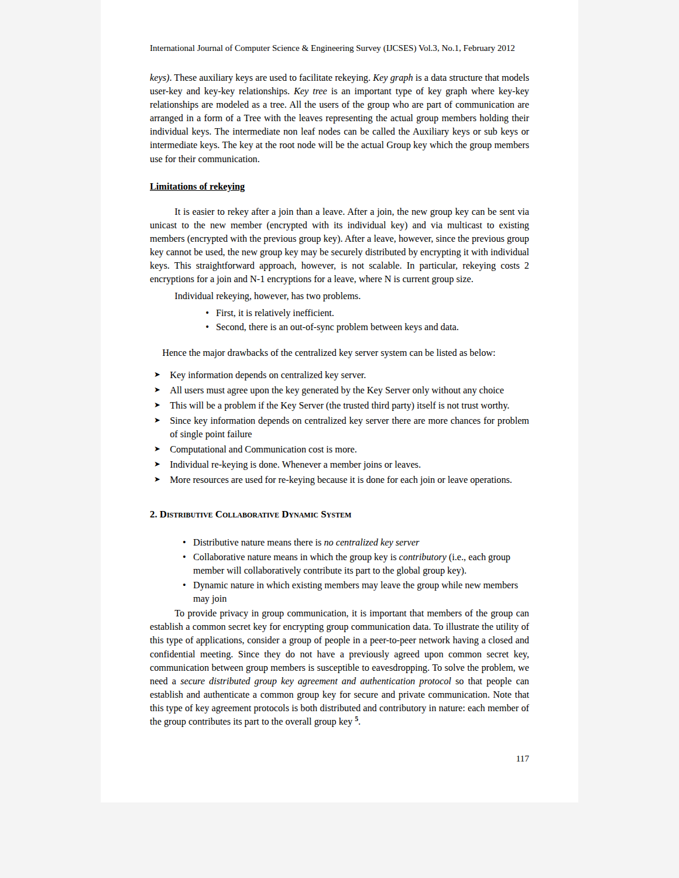International Journal of Computer Science & Engineering Survey (IJCSES) Vol.3, No.1, February 2012
keys). These auxiliary keys are used to facilitate rekeying. Key graph is a data structure that models user-key and key-key relationships. Key tree is an important type of key graph where key-key relationships are modeled as a tree. All the users of the group who are part of communication are arranged in a form of a Tree with the leaves representing the actual group members holding their individual keys. The intermediate non leaf nodes can be called the Auxiliary keys or sub keys or intermediate keys. The key at the root node will be the actual Group key which the group members use for their communication.
Limitations of rekeying
It is easier to rekey after a join than a leave. After a join, the new group key can be sent via unicast to the new member (encrypted with its individual key) and via multicast to existing members (encrypted with the previous group key). After a leave, however, since the previous group key cannot be used, the new group key may be securely distributed by encrypting it with individual keys. This straightforward approach, however, is not scalable. In particular, rekeying costs 2 encryptions for a join and N-1 encryptions for a leave, where N is current group size.
Individual rekeying, however, has two problems.
First, it is relatively inefficient.
Second, there is an out-of-sync problem between keys and data.
Hence the major drawbacks of the centralized key server system can be listed as below:
Key information depends on centralized key server.
All users must agree upon the key generated by the Key Server only without any choice
This will be a problem if the Key Server (the trusted third party) itself is not trust worthy.
Since key information depends on centralized key server there are more chances for problem of single point failure
Computational and Communication cost is more.
Individual re-keying is done. Whenever a member joins or leaves.
More resources are used for re-keying because it is done for each join or leave operations.
2. Distributive Collaborative Dynamic System
Distributive nature means there is no centralized key server
Collaborative nature means in which the group key is contributory (i.e., each group member will collaboratively contribute its part to the global group key).
Dynamic nature in which existing members may leave the group while new members may join
To provide privacy in group communication, it is important that members of the group can establish a common secret key for encrypting group communication data. To illustrate the utility of this type of applications, consider a group of people in a peer-to-peer network having a closed and confidential meeting. Since they do not have a previously agreed upon common secret key, communication between group members is susceptible to eavesdropping. To solve the problem, we need a secure distributed group key agreement and authentication protocol so that people can establish and authenticate a common group key for secure and private communication. Note that this type of key agreement protocols is both distributed and contributory in nature: each member of the group contributes its part to the overall group key 5.
117